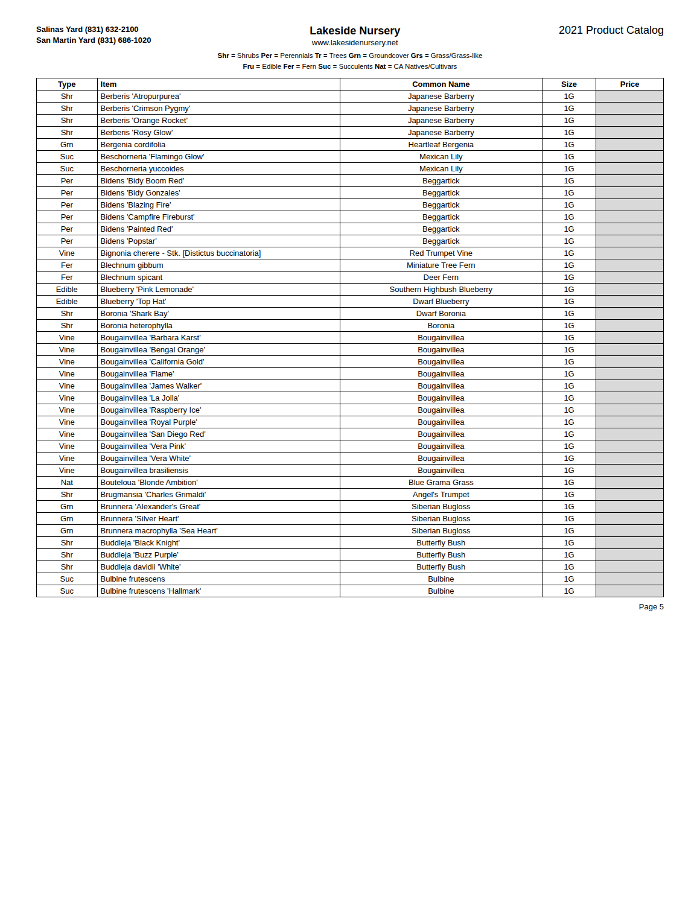Salinas Yard (831) 632-2100
San Martin Yard (831) 686-1020
Lakeside Nursery
www.lakesidenursery.net
2021 Product Catalog
Shr = Shrubs Per = Perennials Tr = Trees Grn = Groundcover Grs = Grass/Grass-like
Fru = Edible Fer = Fern Suc = Succulents Nat = CA Natives/Cultivars
| Type | Item | Common Name | Size | Price |
| --- | --- | --- | --- | --- |
| Shr | Berberis 'Atropurpurea' | Japanese Barberry | 1G | |
| Shr | Berberis 'Crimson Pygmy' | Japanese Barberry | 1G | |
| Shr | Berberis 'Orange Rocket' | Japanese Barberry | 1G | |
| Shr | Berberis 'Rosy Glow' | Japanese Barberry | 1G | |
| Grn | Bergenia cordifolia | Heartleaf Bergenia | 1G | |
| Suc | Beschorneria 'Flamingo Glow' | Mexican Lily | 1G | |
| Suc | Beschorneria yuccoides | Mexican Lily | 1G | |
| Per | Bidens 'Bidy Boom Red' | Beggartick | 1G | |
| Per | Bidens 'Bidy Gonzales' | Beggartick | 1G | |
| Per | Bidens 'Blazing Fire' | Beggartick | 1G | |
| Per | Bidens 'Campfire Fireburst' | Beggartick | 1G | |
| Per | Bidens 'Painted Red' | Beggartick | 1G | |
| Per | Bidens 'Popstar' | Beggartick | 1G | |
| Vine | Bignonia cherere - Stk. [Distictus buccinatoria] | Red Trumpet Vine | 1G | |
| Fer | Blechnum gibbum | Miniature Tree Fern | 1G | |
| Fer | Blechnum spicant | Deer Fern | 1G | |
| Edible | Blueberry 'Pink Lemonade' | Southern Highbush Blueberry | 1G | |
| Edible | Blueberry 'Top Hat' | Dwarf Blueberry | 1G | |
| Shr | Boronia 'Shark Bay' | Dwarf Boronia | 1G | |
| Shr | Boronia heterophylla | Boronia | 1G | |
| Vine | Bougainvillea 'Barbara Karst' | Bougainvillea | 1G | |
| Vine | Bougainvillea 'Bengal Orange' | Bougainvillea | 1G | |
| Vine | Bougainvillea 'California Gold' | Bougainvillea | 1G | |
| Vine | Bougainvillea 'Flame' | Bougainvillea | 1G | |
| Vine | Bougainvillea 'James Walker' | Bougainvillea | 1G | |
| Vine | Bougainvillea 'La Jolla' | Bougainvillea | 1G | |
| Vine | Bougainvillea 'Raspberry Ice' | Bougainvillea | 1G | |
| Vine | Bougainvillea 'Royal Purple' | Bougainvillea | 1G | |
| Vine | Bougainvillea 'San Diego Red' | Bougainvillea | 1G | |
| Vine | Bougainvillea 'Vera Pink' | Bougainvillea | 1G | |
| Vine | Bougainvillea 'Vera White' | Bougainvillea | 1G | |
| Vine | Bougainvillea brasiliensis | Bougainvillea | 1G | |
| Nat | Bouteloua 'Blonde Ambition' | Blue Grama Grass | 1G | |
| Shr | Brugmansia 'Charles Grimaldi' | Angel's Trumpet | 1G | |
| Grn | Brunnera 'Alexander's Great' | Siberian Bugloss | 1G | |
| Grn | Brunnera 'Silver Heart' | Siberian Bugloss | 1G | |
| Grn | Brunnera macrophylla 'Sea Heart' | Siberian Bugloss | 1G | |
| Shr | Buddleja 'Black Knight' | Butterfly Bush | 1G | |
| Shr | Buddleja 'Buzz Purple' | Butterfly Bush | 1G | |
| Shr | Buddleja davidii 'White' | Butterfly Bush | 1G | |
| Suc | Bulbine frutescens | Bulbine | 1G | |
| Suc | Bulbine frutescens 'Hallmark' | Bulbine | 1G | |
Page 5